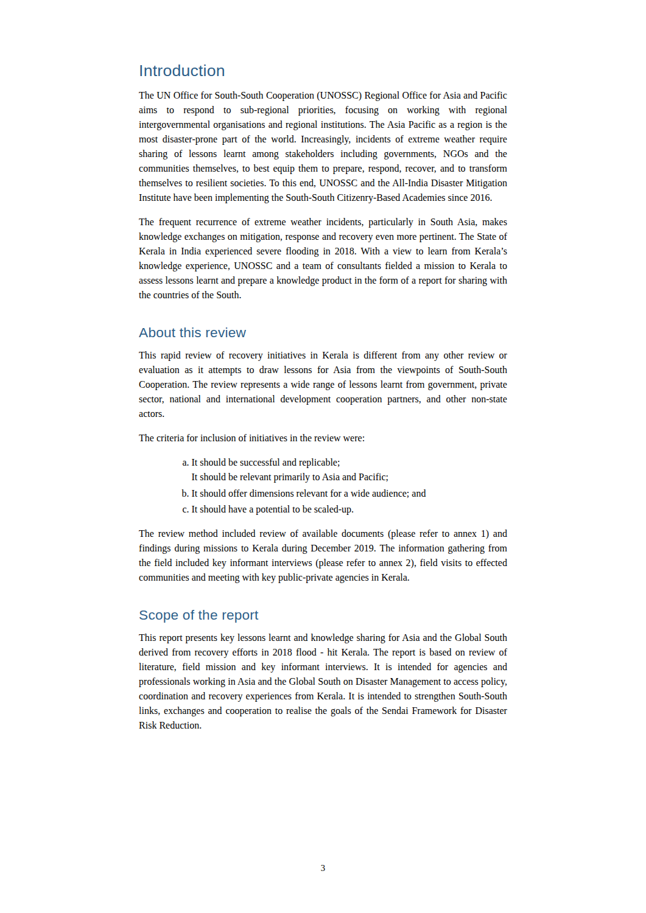Introduction
The UN Office for South-South Cooperation (UNOSSC) Regional Office for Asia and Pacific aims to respond to sub-regional priorities, focusing on working with regional intergovernmental organisations and regional institutions. The Asia Pacific as a region is the most disaster-prone part of the world. Increasingly, incidents of extreme weather require sharing of lessons learnt among stakeholders including governments, NGOs and the communities themselves, to best equip them to prepare, respond, recover, and to transform themselves to resilient societies. To this end, UNOSSC and the All-India Disaster Mitigation Institute have been implementing the South-South Citizenry-Based Academies since 2016.
The frequent recurrence of extreme weather incidents, particularly in South Asia, makes knowledge exchanges on mitigation, response and recovery even more pertinent. The State of Kerala in India experienced severe flooding in 2018. With a view to learn from Kerala’s knowledge experience, UNOSSC and a team of consultants fielded a mission to Kerala to assess lessons learnt and prepare a knowledge product in the form of a report for sharing with the countries of the South.
About this review
This rapid review of recovery initiatives in Kerala is different from any other review or evaluation as it attempts to draw lessons for Asia from the viewpoints of South-South Cooperation. The review represents a wide range of lessons learnt from government, private sector, national and international development cooperation partners, and other non-state actors.
The criteria for inclusion of initiatives in the review were:
It should be successful and replicable; It should be relevant primarily to Asia and Pacific;
It should offer dimensions relevant for a wide audience; and
It should have a potential to be scaled-up.
The review method included review of available documents (please refer to annex 1) and findings during missions to Kerala during December 2019. The information gathering from the field included key informant interviews (please refer to annex 2), field visits to effected communities and meeting with key public-private agencies in Kerala.
Scope of the report
This report presents key lessons learnt and knowledge sharing for Asia and the Global South derived from recovery efforts in 2018 flood - hit Kerala. The report is based on review of literature, field mission and key informant interviews. It is intended for agencies and professionals working in Asia and the Global South on Disaster Management to access policy, coordination and recovery experiences from Kerala. It is intended to strengthen South-South links, exchanges and cooperation to realise the goals of the Sendai Framework for Disaster Risk Reduction.
3